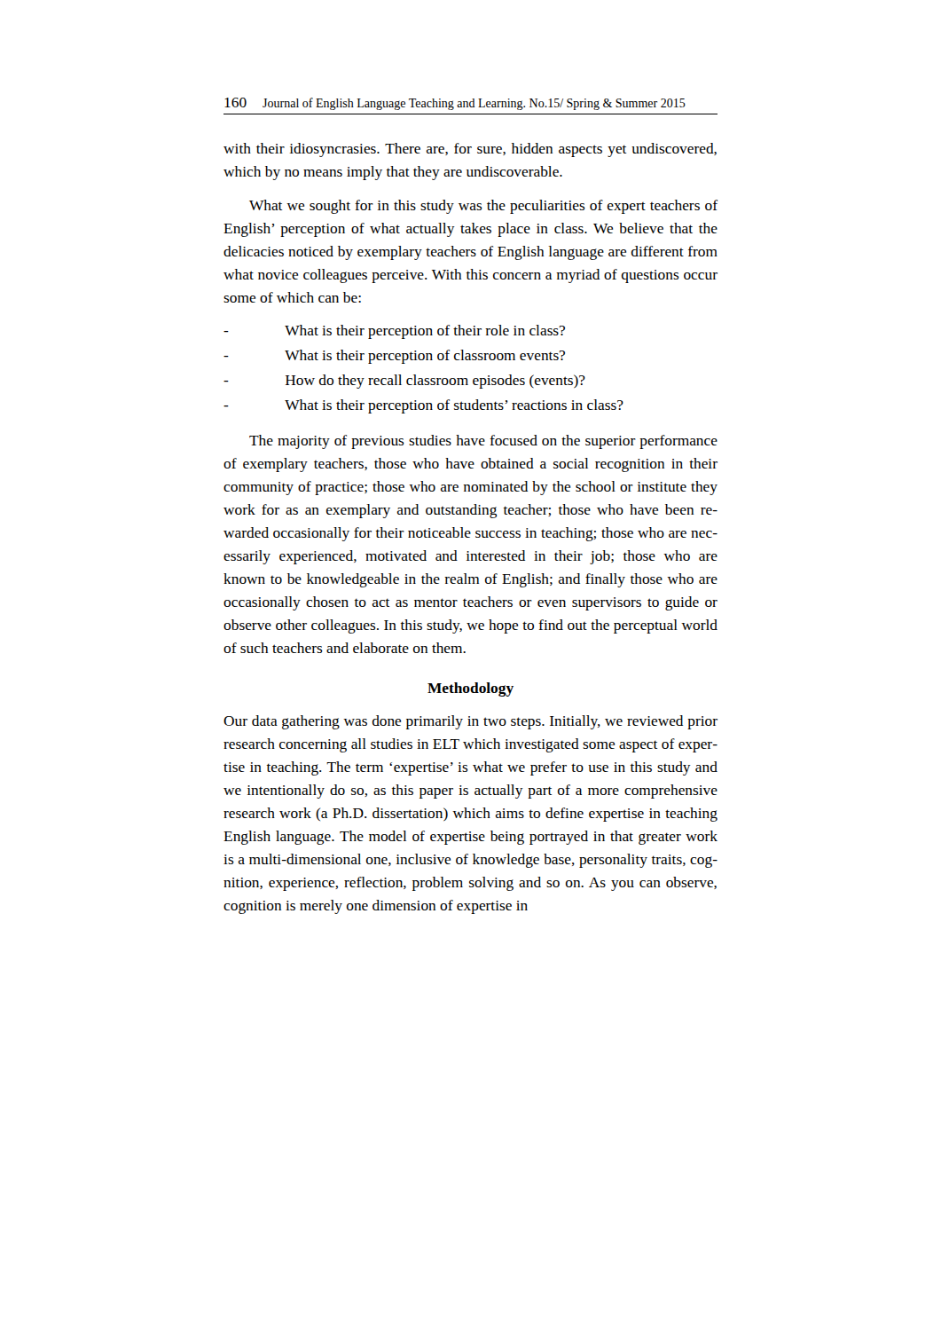160 Journal of English Language Teaching and Learning. No.15/ Spring & Summer 2015
with their idiosyncrasies. There are, for sure, hidden aspects yet undiscovered, which by no means imply that they are undiscoverable.
What we sought for in this study was the peculiarities of expert teachers of English’ perception of what actually takes place in class. We believe that the delicacies noticed by exemplary teachers of English language are different from what novice colleagues perceive. With this concern a myriad of questions occur some of which can be:
-What is their perception of their role in class?
-What is their perception of classroom events?
-How do they recall classroom episodes (events)?
-What is their perception of students’ reactions in class?
The majority of previous studies have focused on the superior performance of exemplary teachers, those who have obtained a social recognition in their community of practice; those who are nominated by the school or institute they work for as an exemplary and outstanding teacher; those who have been rewarded occasionally for their noticeable success in teaching; those who are necessarily experienced, motivated and interested in their job; those who are known to be knowledgeable in the realm of English; and finally those who are occasionally chosen to act as mentor teachers or even supervisors to guide or observe other colleagues. In this study, we hope to find out the perceptual world of such teachers and elaborate on them.
Methodology
Our data gathering was done primarily in two steps. Initially, we reviewed prior research concerning all studies in ELT which investigated some aspect of expertise in teaching. The term ‘expertise’ is what we prefer to use in this study and we intentionally do so, as this paper is actually part of a more comprehensive research work (a Ph.D. dissertation) which aims to define expertise in teaching English language. The model of expertise being portrayed in that greater work is a multi-dimensional one, inclusive of knowledge base, personality traits, cognition, experience, reflection, problem solving and so on. As you can observe, cognition is merely one dimension of expertise in